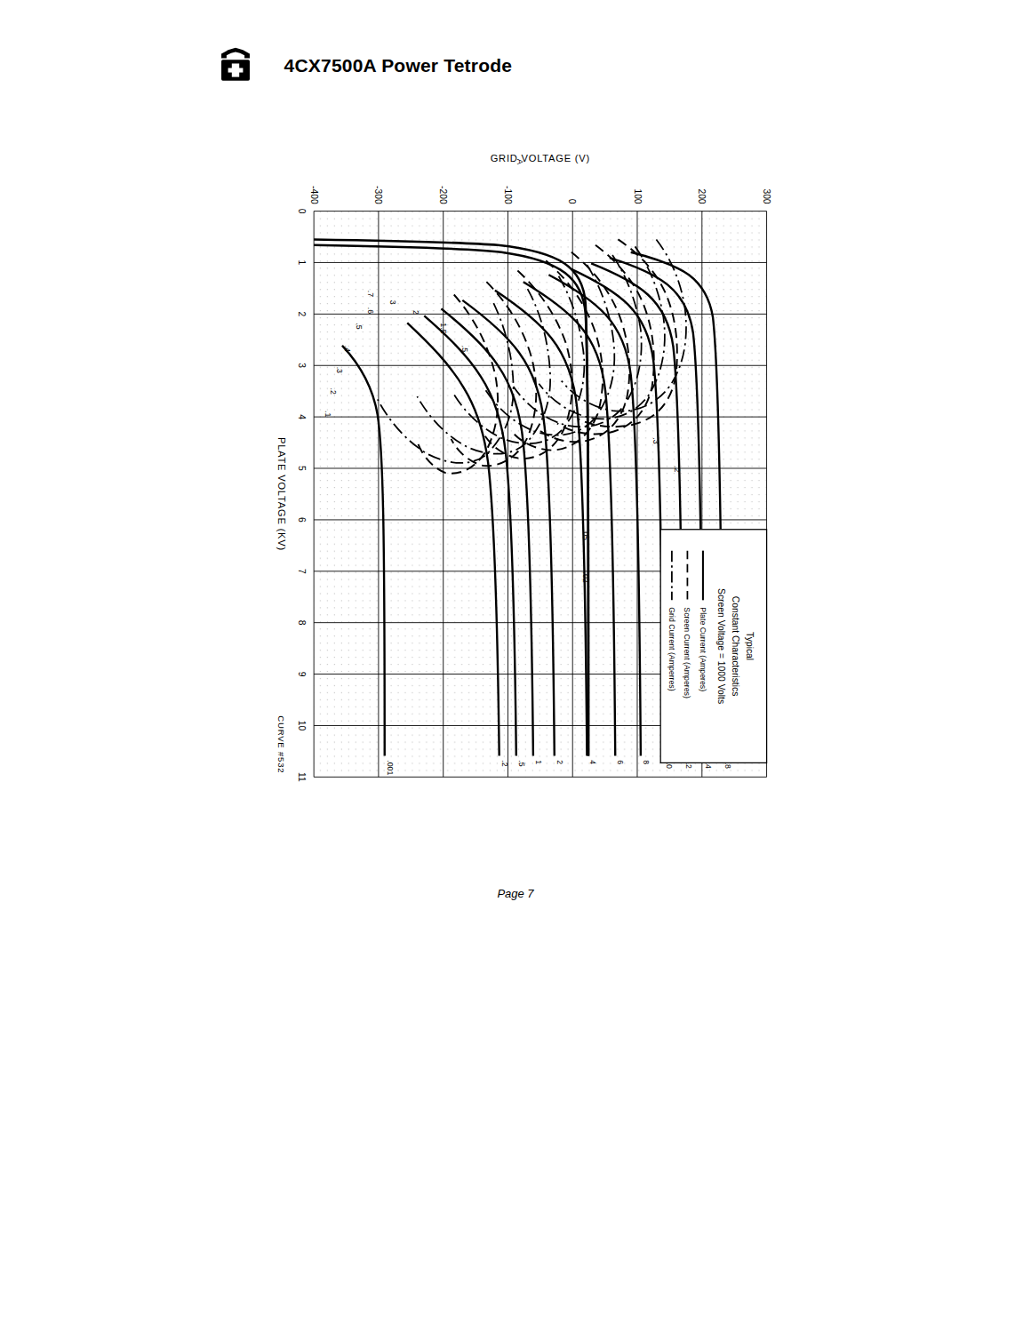4CX7500A Power Tetrode
300 200 100 0 -100 -200 -300 -400 0 1 2 3 4 5 6 7 8 9 10 11 PLATE VOLTAGE (KV) GRID VOLTAGE (V) A CURVE #532 18 14 12 10 8 6 4 2 1 .5 .2 .001 .05 .02 .5 1.5 2 3 .7 .6 .5 .4 .3 .2 .1 .3 .2 Typical Constant Characteristics Screen Voltage = 1000 Volts Plate Current (Amperes) Screen Current (Amperes) Grid Current (Amperres)
Page 7